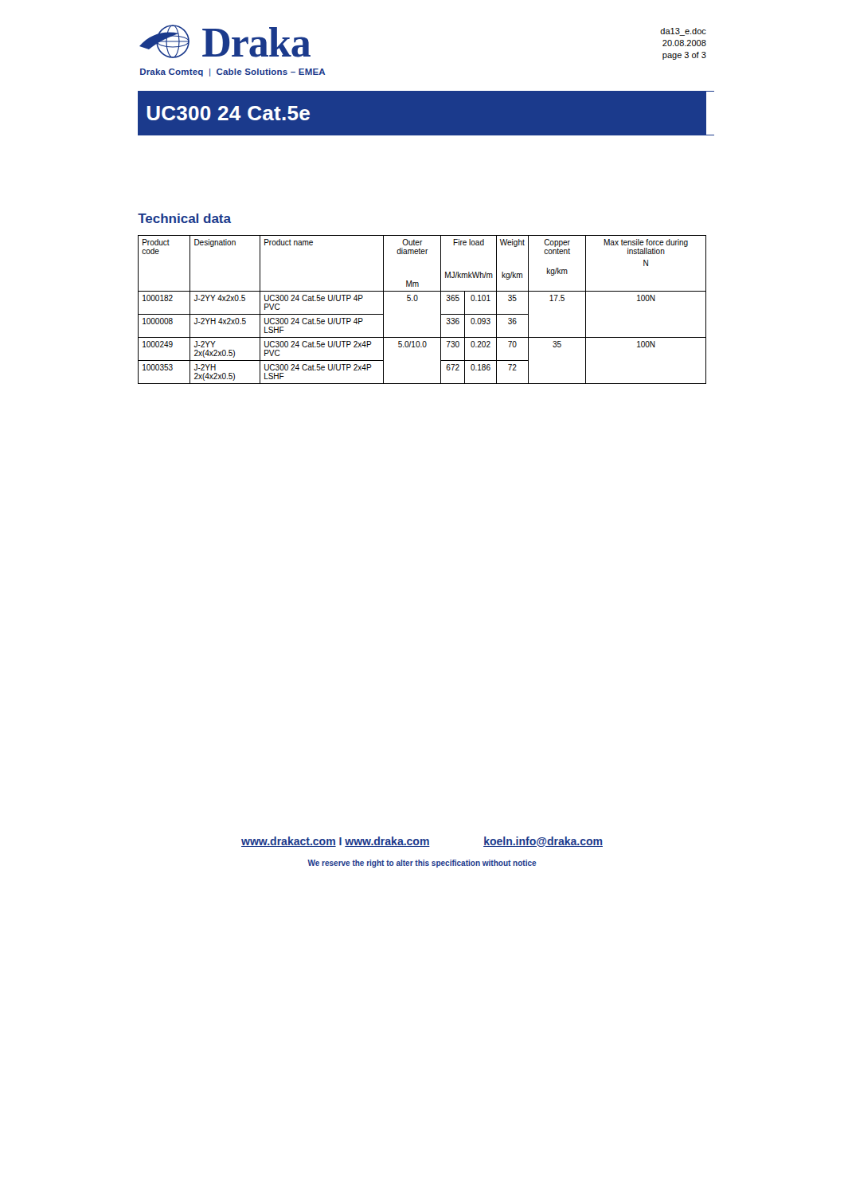Draka
Draka Comteq | Cable Solutions – EMEA
da13_e.doc
20.08.2008
page 3 of 3
UC300 24 Cat.5e
Technical data
| Product code | Designation | Product name | Outer diameter Mm | Fire load MJ/km kWh/m | Weight kg/km | Copper content kg/km | Max tensile force during installation N |
| --- | --- | --- | --- | --- | --- | --- | --- |
| 1000182 | J-2YY 4x2x0.5 | UC300 24 Cat.5e U/UTP 4P PVC | 5.0 | 365 | 0.101 | 35 | 17.5 | 100N |
| 1000008 | J-2YH 4x2x0.5 | UC300 24 Cat.5e U/UTP 4P LSHF | 336 | 0.093 | 36 |
| 1000249 | J-2YY 2x(4x2x0.5) | UC300 24 Cat.5e U/UTP 2x4P PVC | 5.0/10.0 | 730 | 0.202 | 70 | 35 | 100N |
| 1000353 | J-2YH 2x(4x2x0.5) | UC300 24 Cat.5e U/UTP 2x4P LSHF | 672 | 0.186 | 72 |
www.drakact.com I www.draka.com koeln.info@draka.com
We reserve the right to alter this specification without notice